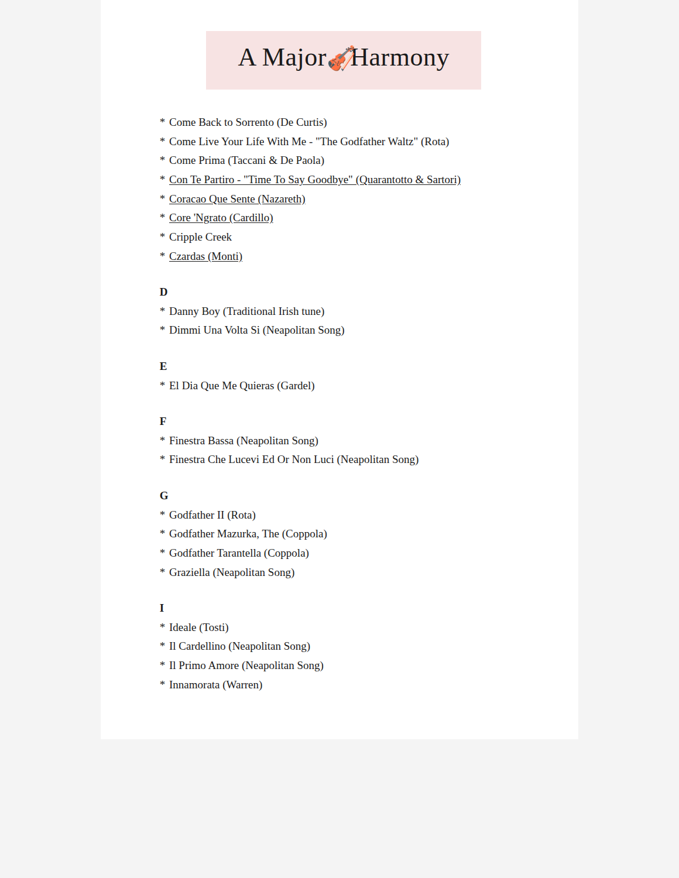A Major🎻Harmony
*Come Back to Sorrento (De Curtis)
*Come Live Your Life With Me - "The Godfather Waltz" (Rota)
*Come Prima (Taccani & De Paola)
*Con Te Partiro - "Time To Say Goodbye" (Quarantotto & Sartori)
*Coracao Que Sente (Nazareth)
*Core 'Ngrato (Cardillo)
*Cripple Creek
*Czardas (Monti)
D
*Danny Boy (Traditional Irish tune)
*Dimmi Una Volta Si (Neapolitan Song)
E
*El Dia Que Me Quieras (Gardel)
F
*Finestra Bassa (Neapolitan Song)
*Finestra Che Lucevi Ed Or Non Luci (Neapolitan Song)
G
*Godfather II (Rota)
*Godfather Mazurka, The (Coppola)
*Godfather Tarantella (Coppola)
*Graziella (Neapolitan Song)
I
*Ideale (Tosti)
*Il Cardellino (Neapolitan Song)
*Il Primo Amore (Neapolitan Song)
*Innamorata (Warren)